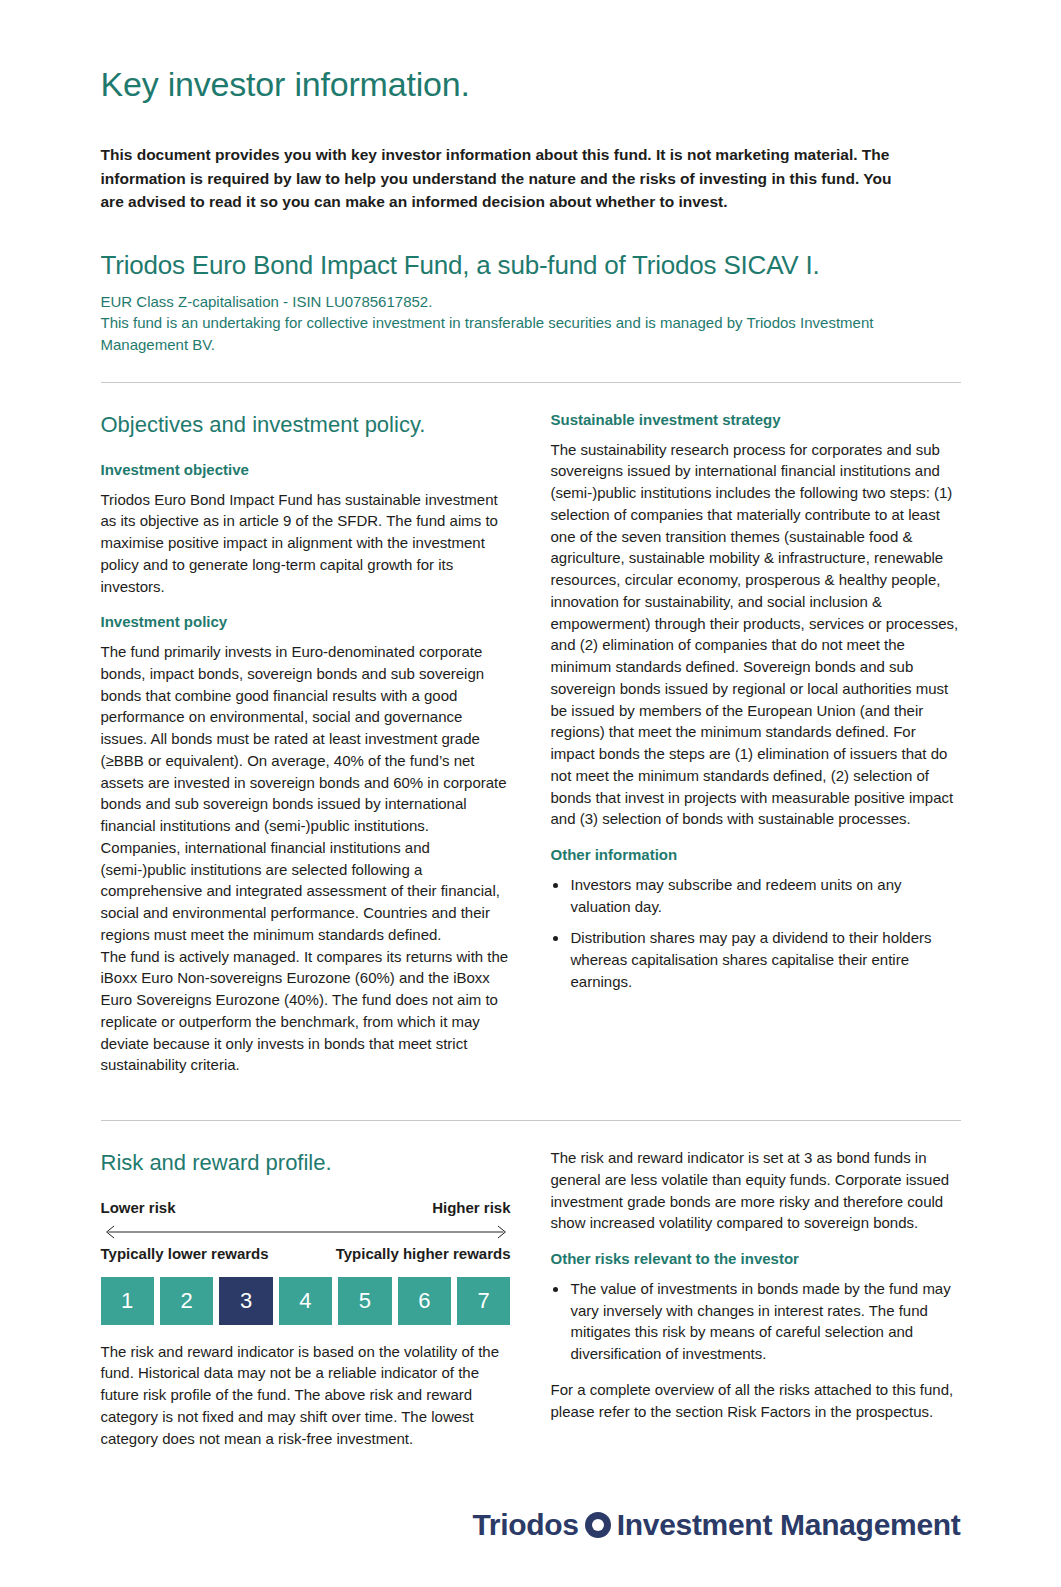Key investor information.
This document provides you with key investor information about this fund. It is not marketing material. The information is required by law to help you understand the nature and the risks of investing in this fund. You are advised to read it so you can make an informed decision about whether to invest.
Triodos Euro Bond Impact Fund, a sub-fund of Triodos SICAV I.
EUR Class Z-capitalisation - ISIN LU0785617852.
This fund is an undertaking for collective investment in transferable securities and is managed by Triodos Investment Management BV.
Objectives and investment policy.
Investment objective
Triodos Euro Bond Impact Fund has sustainable investment as its objective as in article 9 of the SFDR. The fund aims to maximise positive impact in alignment with the investment policy and to generate long-term capital growth for its investors.
Investment policy
The fund primarily invests in Euro-denominated corporate bonds, impact bonds, sovereign bonds and sub sovereign bonds that combine good financial results with a good performance on environmental, social and governance issues. All bonds must be rated at least investment grade (≥BBB or equivalent). On average, 40% of the fund’s net assets are invested in sovereign bonds and 60% in corporate bonds and sub sovereign bonds issued by international financial institutions and (semi-)public institutions. Companies, international financial institutions and (semi-)public institutions are selected following a comprehensive and integrated assessment of their financial, social and environmental performance. Countries and their regions must meet the minimum standards defined.
The fund is actively managed. It compares its returns with the iBoxx Euro Non-sovereigns Eurozone (60%) and the iBoxx Euro Sovereigns Eurozone (40%). The fund does not aim to replicate or outperform the benchmark, from which it may deviate because it only invests in bonds that meet strict sustainability criteria.
Sustainable investment strategy
The sustainability research process for corporates and sub sovereigns issued by international financial institutions and (semi-)public institutions includes the following two steps: (1) selection of companies that materially contribute to at least one of the seven transition themes (sustainable food & agriculture, sustainable mobility & infrastructure, renewable resources, circular economy, prosperous & healthy people, innovation for sustainability, and social inclusion & empowerment) through their products, services or processes, and (2) elimination of companies that do not meet the minimum standards defined. Sovereign bonds and sub sovereign bonds issued by regional or local authorities must be issued by members of the European Union (and their regions) that meet the minimum standards defined. For impact bonds the steps are (1) elimination of issuers that do not meet the minimum standards defined, (2) selection of bonds that invest in projects with measurable positive impact and (3) selection of bonds with sustainable processes.
Other information
Investors may subscribe and redeem units on any valuation day.
Distribution shares may pay a dividend to their holders whereas capitalisation shares capitalise their entire earnings.
Risk and reward profile.
Lower risk Higher risk
Typically lower rewards Typically higher rewards
1
2
3
4
5
6
7
The risk and reward indicator is based on the volatility of the fund. Historical data may not be a reliable indicator of the future risk profile of the fund. The above risk and reward category is not fixed and may shift over time. The lowest category does not mean a risk-free investment.
The risk and reward indicator is set at 3 as bond funds in general are less volatile than equity funds. Corporate issued investment grade bonds are more risky and therefore could show increased volatility compared to sovereign bonds.
Other risks relevant to the investor
The value of investments in bonds made by the fund may vary inversely with changes in interest rates. The fund mitigates this risk by means of careful selection and diversification of investments.
For a complete overview of all the risks attached to this fund, please refer to the section Risk Factors in the prospectus.
Triodos Investment Management